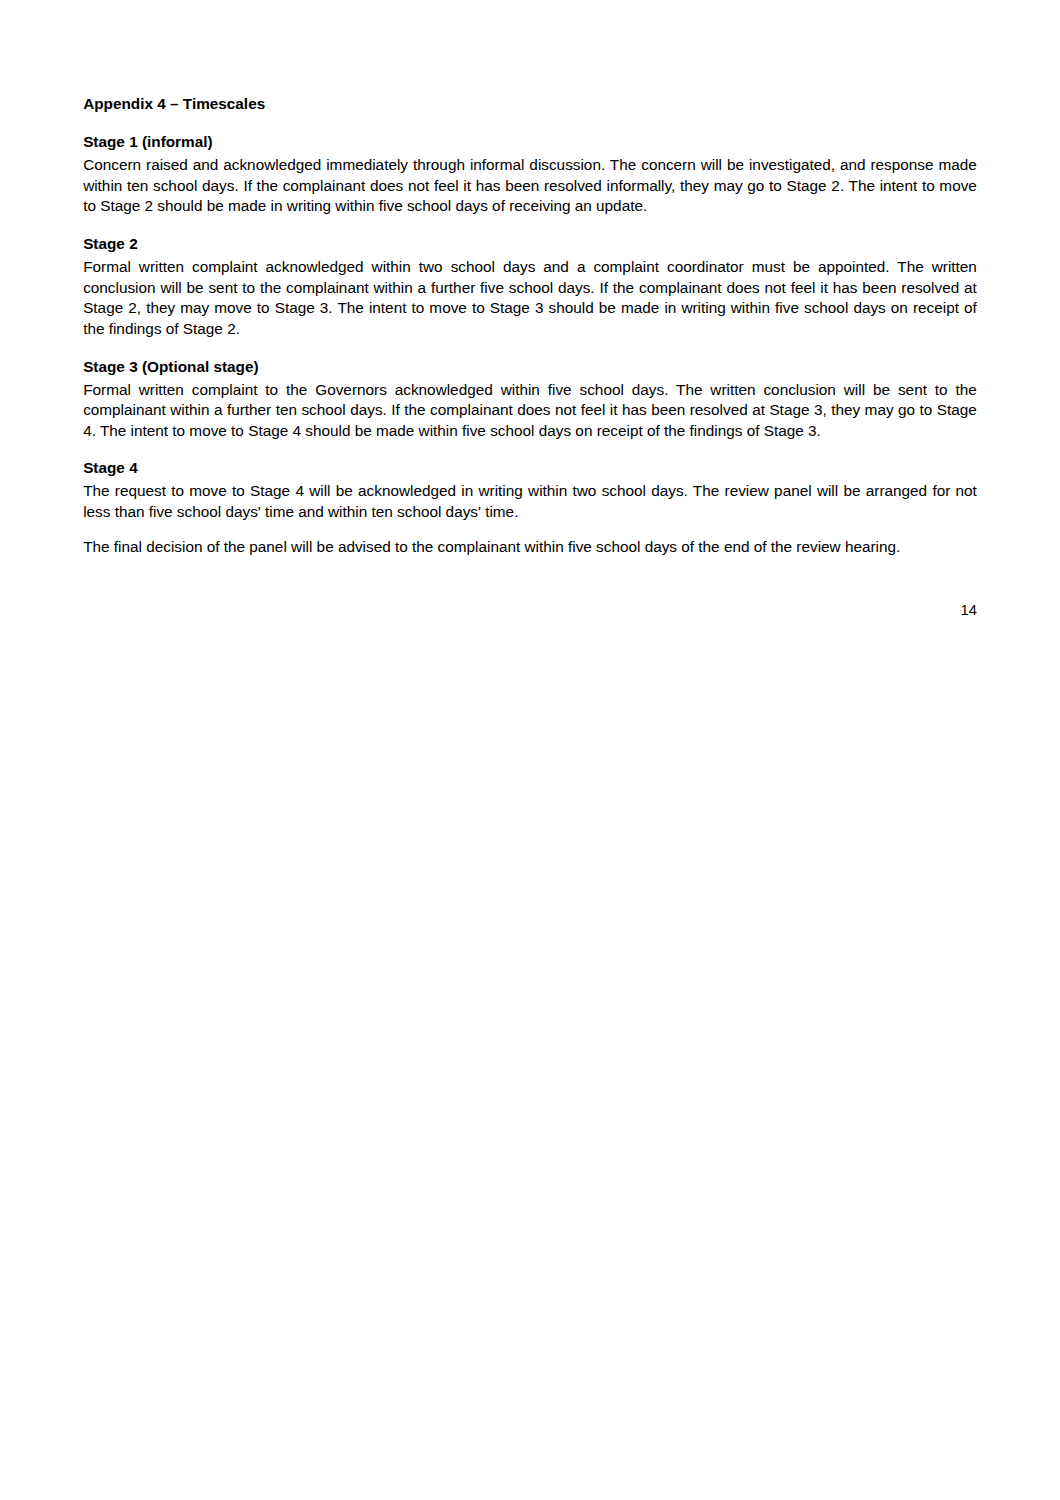Appendix 4 – Timescales
Stage 1 (informal)
Concern raised and acknowledged immediately through informal discussion. The concern will be investigated, and response made within ten school days. If the complainant does not feel it has been resolved informally, they may go to Stage 2. The intent to move to Stage 2 should be made in writing within five school days of receiving an update.
Stage 2
Formal written complaint acknowledged within two school days and a complaint coordinator must be appointed. The written conclusion will be sent to the complainant within a further five school days. If the complainant does not feel it has been resolved at Stage 2, they may move to Stage 3. The intent to move to Stage 3 should be made in writing within five school days on receipt of the findings of Stage 2.
Stage 3 (Optional stage)
Formal written complaint to the Governors acknowledged within five school days. The written conclusion will be sent to the complainant within a further ten school days. If the complainant does not feel it has been resolved at Stage 3, they may go to Stage 4. The intent to move to Stage 4 should be made within five school days on receipt of the findings of Stage 3.
Stage 4
The request to move to Stage 4 will be acknowledged in writing within two school days. The review panel will be arranged for not less than five school days' time and within ten school days' time.
The final decision of the panel will be advised to the complainant within five school days of the end of the review hearing.
14